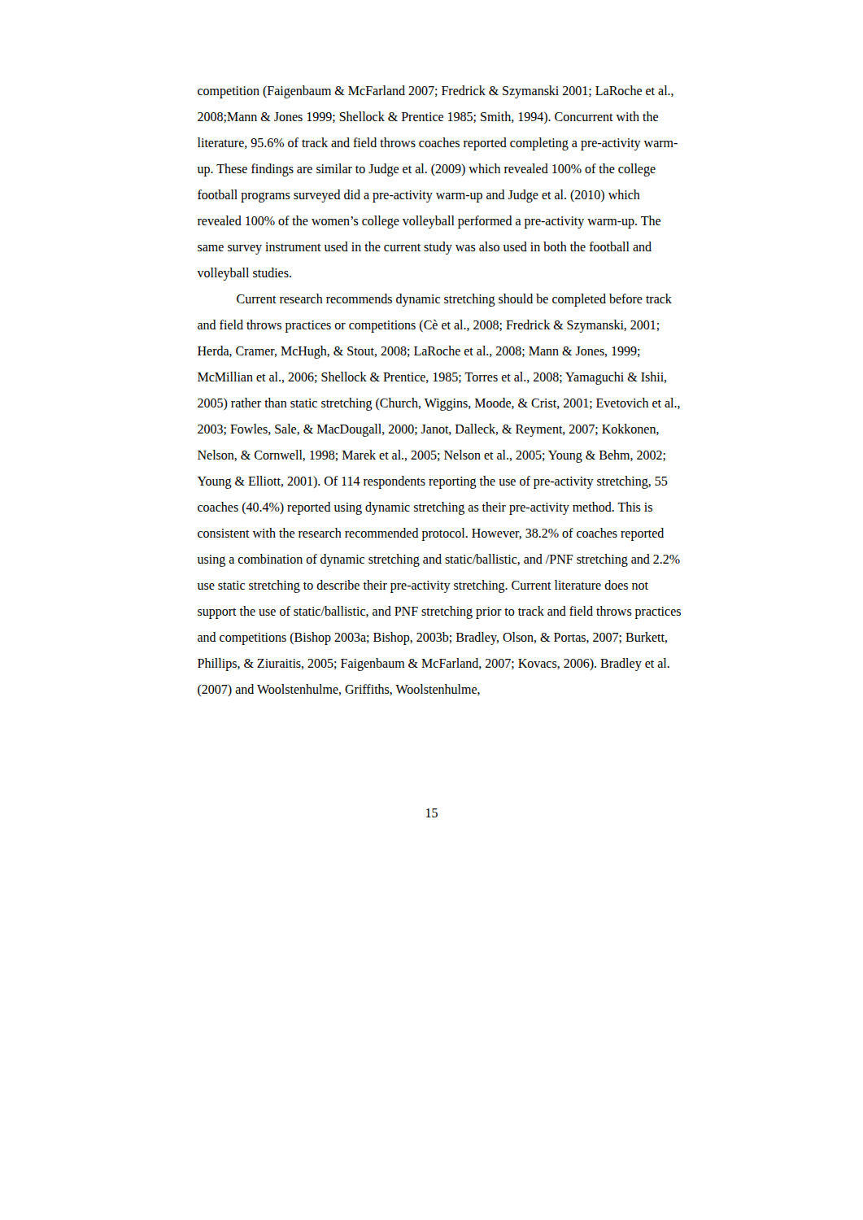competition (Faigenbaum & McFarland 2007; Fredrick & Szymanski 2001; LaRoche et al., 2008;Mann & Jones 1999; Shellock & Prentice 1985; Smith, 1994). Concurrent with the literature, 95.6% of track and field throws coaches reported completing a pre-activity warm-up. These findings are similar to Judge et al. (2009) which revealed 100% of the college football programs surveyed did a pre-activity warm-up and Judge et al. (2010) which revealed 100% of the women’s college volleyball performed a pre-activity warm-up. The same survey instrument used in the current study was also used in both the football and volleyball studies.
Current research recommends dynamic stretching should be completed before track and field throws practices or competitions (Cè et al., 2008; Fredrick & Szymanski, 2001; Herda, Cramer, McHugh, & Stout, 2008; LaRoche et al., 2008; Mann & Jones, 1999; McMillian et al., 2006; Shellock & Prentice, 1985; Torres et al., 2008; Yamaguchi & Ishii, 2005) rather than static stretching (Church, Wiggins, Moode, & Crist, 2001; Evetovich et al., 2003; Fowles, Sale, & MacDougall, 2000; Janot, Dalleck, & Reyment, 2007; Kokkonen, Nelson, & Cornwell, 1998; Marek et al., 2005; Nelson et al., 2005; Young & Behm, 2002; Young & Elliott, 2001). Of 114 respondents reporting the use of pre-activity stretching, 55 coaches (40.4%) reported using dynamic stretching as their pre-activity method. This is consistent with the research recommended protocol. However, 38.2% of coaches reported using a combination of dynamic stretching and static/ballistic, and /PNF stretching and 2.2% use static stretching to describe their pre-activity stretching. Current literature does not support the use of static/ballistic, and PNF stretching prior to track and field throws practices and competitions (Bishop 2003a; Bishop, 2003b; Bradley, Olson, & Portas, 2007; Burkett, Phillips, & Ziuraitis, 2005; Faigenbaum & McFarland, 2007; Kovacs, 2006). Bradley et al. (2007) and Woolstenhulme, Griffiths, Woolstenhulme,
15